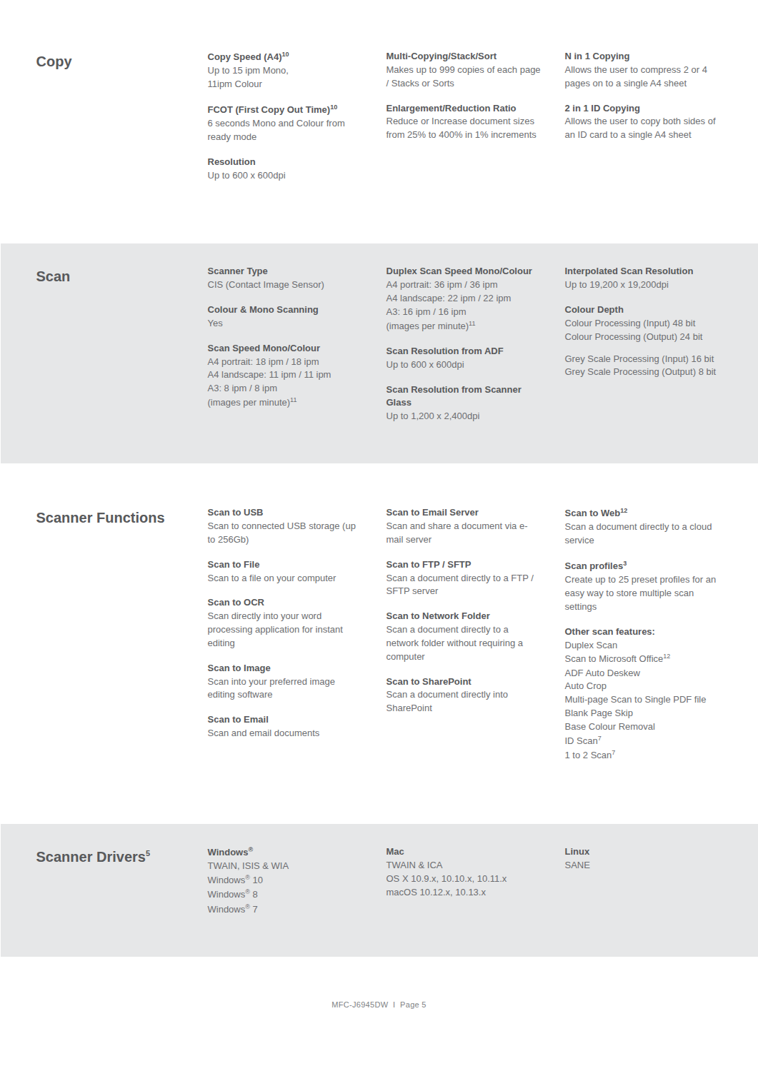Copy
Copy Speed (A4)10
Up to 15 ipm Mono,
11ipm Colour
FCOT (First Copy Out Time)10
6 seconds Mono and Colour from ready mode
Resolution
Up to 600 x 600dpi
Multi-Copying/Stack/Sort
Makes up to 999 copies of each page / Stacks or Sorts
Enlargement/Reduction Ratio
Reduce or Increase document sizes from 25% to 400% in 1% increments
N in 1 Copying
Allows the user to compress 2 or 4 pages on to a single A4 sheet
2 in 1 ID Copying
Allows the user to copy both sides of an ID card to a single A4 sheet
Scan
Scanner Type
CIS (Contact Image Sensor)
Colour & Mono Scanning
Yes
Scan Speed Mono/Colour
A4 portrait: 18 ipm / 18 ipm
A4 landscape: 11 ipm / 11 ipm
A3: 8 ipm / 8 ipm
(images per minute)11
Duplex Scan Speed Mono/Colour
A4 portrait: 36 ipm / 36 ipm
A4 landscape: 22 ipm / 22 ipm
A3: 16 ipm / 16 ipm
(images per minute)11
Scan Resolution from ADF
Up to 600 x 600dpi
Scan Resolution from Scanner Glass
Up to 1,200 x 2,400dpi
Interpolated Scan Resolution
Up to 19,200 x 19,200dpi
Colour Depth
Colour Processing (Input) 48 bit
Colour Processing (Output) 24 bit
Grey Scale Processing (Input) 16 bit
Grey Scale Processing (Output) 8 bit
Scanner Functions
Scan to USB
Scan to connected USB storage (up to 256Gb)
Scan to File
Scan to a file on your computer
Scan to OCR
Scan directly into your word processing application for instant editing
Scan to Image
Scan into your preferred image editing software
Scan to Email
Scan and email documents
Scan to Email Server
Scan and share a document via e-mail server
Scan to FTP / SFTP
Scan a document directly to a FTP / SFTP server
Scan to Network Folder
Scan a document directly to a network folder without requiring a computer
Scan to SharePoint
Scan a document directly into SharePoint
Scan to Web12
Scan a document directly to a cloud service
Scan profiles3
Create up to 25 preset profiles for an easy way to store multiple scan settings
Other scan features:
Duplex Scan
Scan to Microsoft Office12
ADF Auto Deskew
Auto Crop
Multi-page Scan to Single PDF file
Blank Page Skip
Base Colour Removal
ID Scan7
1 to 2 Scan7
Scanner Drivers5
Windows®
TWAIN, ISIS & WIA
Windows® 10
Windows® 8
Windows® 7
Mac
TWAIN & ICA
OS X 10.9.x, 10.10.x, 10.11.x
macOS 10.12.x, 10.13.x
Linux
SANE
MFC-J6945DW I Page 5